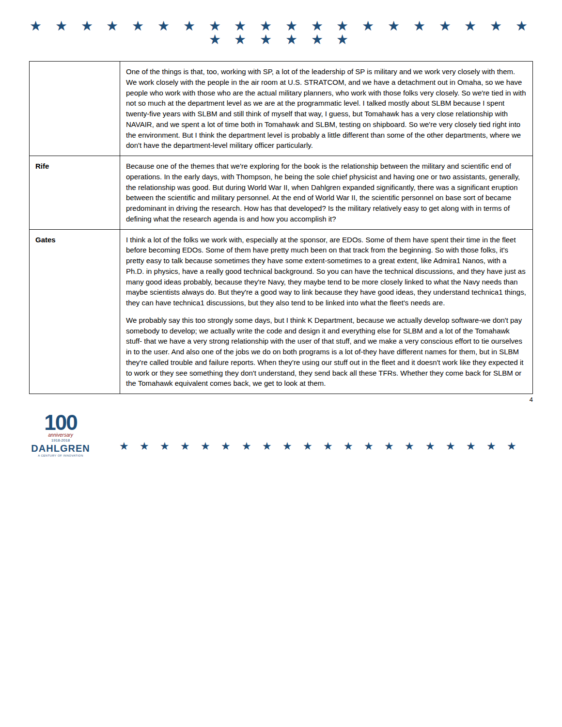★ ★ ★ ★ ★ ★ ★ ★ ★ ★ ★ ★ ★ ★ ★ ★ ★ ★ ★ ★ ★ ★ ★ ★ ★ ★
| | One of the things is that, too, working with SP, a lot of the leadership of SP is military and we work very closely with them. We work closely with the people in the air room at U.S. STRATCOM, and we have a detachment out in Omaha, so we have people who work with those who are the actual military planners, who work with those folks very closely. So we're tied in with not so much at the department level as we are at the programmatic level. I talked mostly about SLBM because I spent twenty-five years with SLBM and still think of myself that way, I guess, but Tomahawk has a very close relationship with NAVAIR, and we spent a lot of time both in Tomahawk and SLBM, testing on shipboard. So we're very closely tied right into the environment. But I think the department level is probably a little different than some of the other departments, where we don't have the department-level military officer particularly. |
| Rife | Because one of the themes that we're exploring for the book is the relationship between the military and scientific end of operations. In the early days, with Thompson, he being the sole chief physicist and having one or two assistants, generally, the relationship was good. But during World War II, when Dahlgren expanded significantly, there was a significant eruption between the scientific and military personnel. At the end of World War II, the scientific personnel on base sort of became predominant in driving the research. How has that developed? Is the military relatively easy to get along with in terms of defining what the research agenda is and how you accomplish it? |
| Gates | I think a lot of the folks we work with, especially at the sponsor, are EDOs. Some of them have spent their time in the fleet before becoming EDOs. Some of them have pretty much been on that track from the beginning. So with those folks, it's pretty easy to talk because sometimes they have some extent-sometimes to a great extent, like Admira1 Nanos, with a Ph.D. in physics, have a really good technical background. So you can have the technical discussions, and they have just as many good ideas probably, because they're Navy, they maybe tend to be more closely linked to what the Navy needs than maybe scientists always do. But they're a good way to link because they have good ideas, they understand technica1 things, they can have technica1 discussions, but they also tend to be linked into what the fleet's needs are. We probably say this too strongly some days, but I think K Department, because we actually develop software-we don't pay somebody to develop; we actually write the code and design it and everything else for SLBM and a lot of the Tomahawk stuff- that we have a very strong relationship with the user of that stuff, and we make a very conscious effort to tie ourselves in to the user. And also one of the jobs we do on both programs is a lot of-they have different names for them, but in SLBM they're called trouble and failure reports. When they're using our stuff out in the fleet and it doesn't work like they expected it to work or they see something they don't understand, they send back all these TFRs. Whether they come back for SLBM or the Tomahawk equivalent comes back, we get to look at them. |
4
100
anniversary
1918-2018
DAHLGREN
A CENTURY OF INNOVATION
★ ★ ★ ★ ★ ★ ★ ★ ★ ★ ★ ★ ★ ★ ★ ★ ★ ★ ★ ★